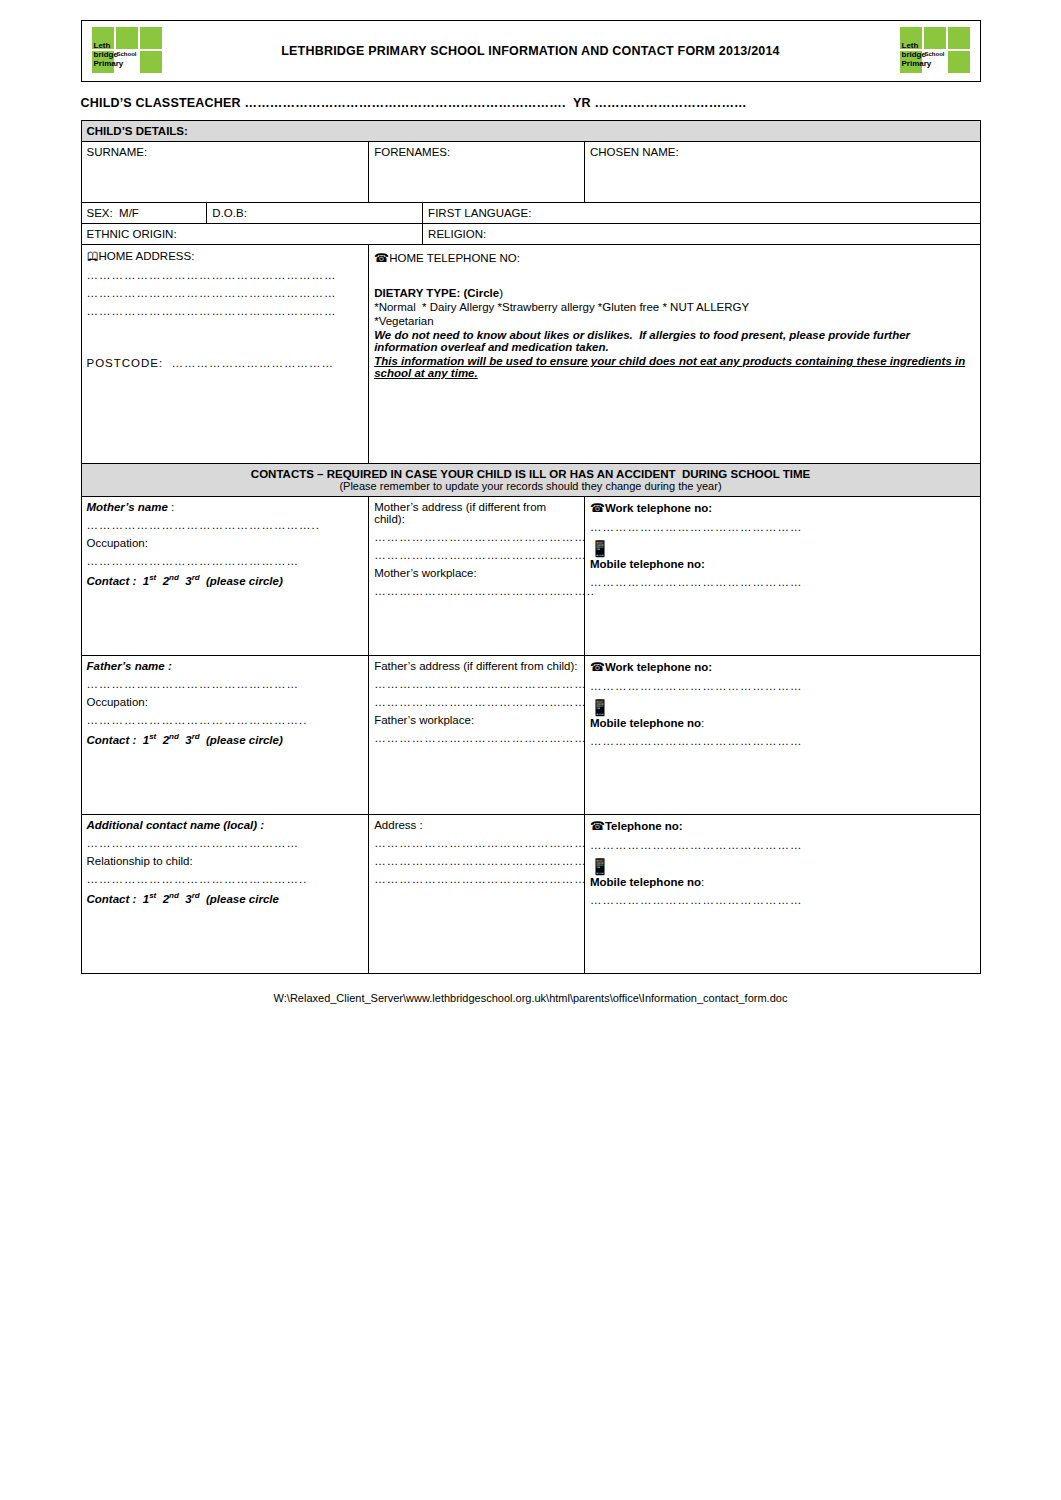Leth
bridge
Primary
School
LETHBRIDGE PRIMARY SCHOOL INFORMATION AND CONTACT FORM 2013/2014
Leth
bridge
Primary
School
CHILD’S CLASSTEACHER …………………………………………………………………. YR ………………………………
| CHILD’S DETAILS: |
| SURNAME: | FORENAMES: | CHOSEN NAME: |
| SEX: M/F | D.O.B: | FIRST LANGUAGE: |
| ETHNIC ORIGIN: | RELIGION: |
| 🕮 HOME ADDRESS: …………………………………………………… …………………………………………………… …………………………………………………… POSTCODE: ………………………………… | ☎ HOME TELEPHONE NO: DIETARY TYPE: (Circle ) *Normal * Dairy Allergy *Strawberry allergy *Gluten free * NUT ALLERGY *Vegetarian We do not need to know about likes or dislikes. If allergies to food present, please provide further information overleaf and medication taken. This information will be used to ensure your child does not eat any products containing these ingredients in school at any time. |
| CONTACTS – REQUIRED IN CASE YOUR CHILD IS ILL OR HAS AN ACCIDENT DURING SCHOOL TIME (Please remember to update your records should they change during the year) |
| Mother’s name : ……………………………………………….. Occupation: …………………………………………… Contact : 1 st 2 nd 3 rd (please circle) | Mother’s address (if different from child): …………………………………………… …………………………………………… Mother’s workplace: …………………………………………….. | ☎ Work telephone no: …………………………………………… 📱 Mobile telephone no: …………………………………………… |
| Father’s name : …………………………………………… Occupation: …………………………………………….. Contact : 1 st 2 nd 3 rd (please circle) | Father’s address (if different from child): …………………………………………… …………………………………………… Father’s workplace: …………………………………………… | ☎ Work telephone no: …………………………………………… 📱 Mobile telephone no : …………………………………………… |
| Additional contact name (local) : …………………………………………… Relationship to child: …………………………………………….. Contact : 1 st 2 nd 3 rd (please circle | Address : …………………………………………… …………………………………………… …………………………………………… | ☎ Telephone no: …………………………………………… 📱 Mobile telephone no : …………………………………………… |
W:\Relaxed_Client_Server\www.lethbridgeschool.org.uk\html\parents\office\Information_contact_form.doc